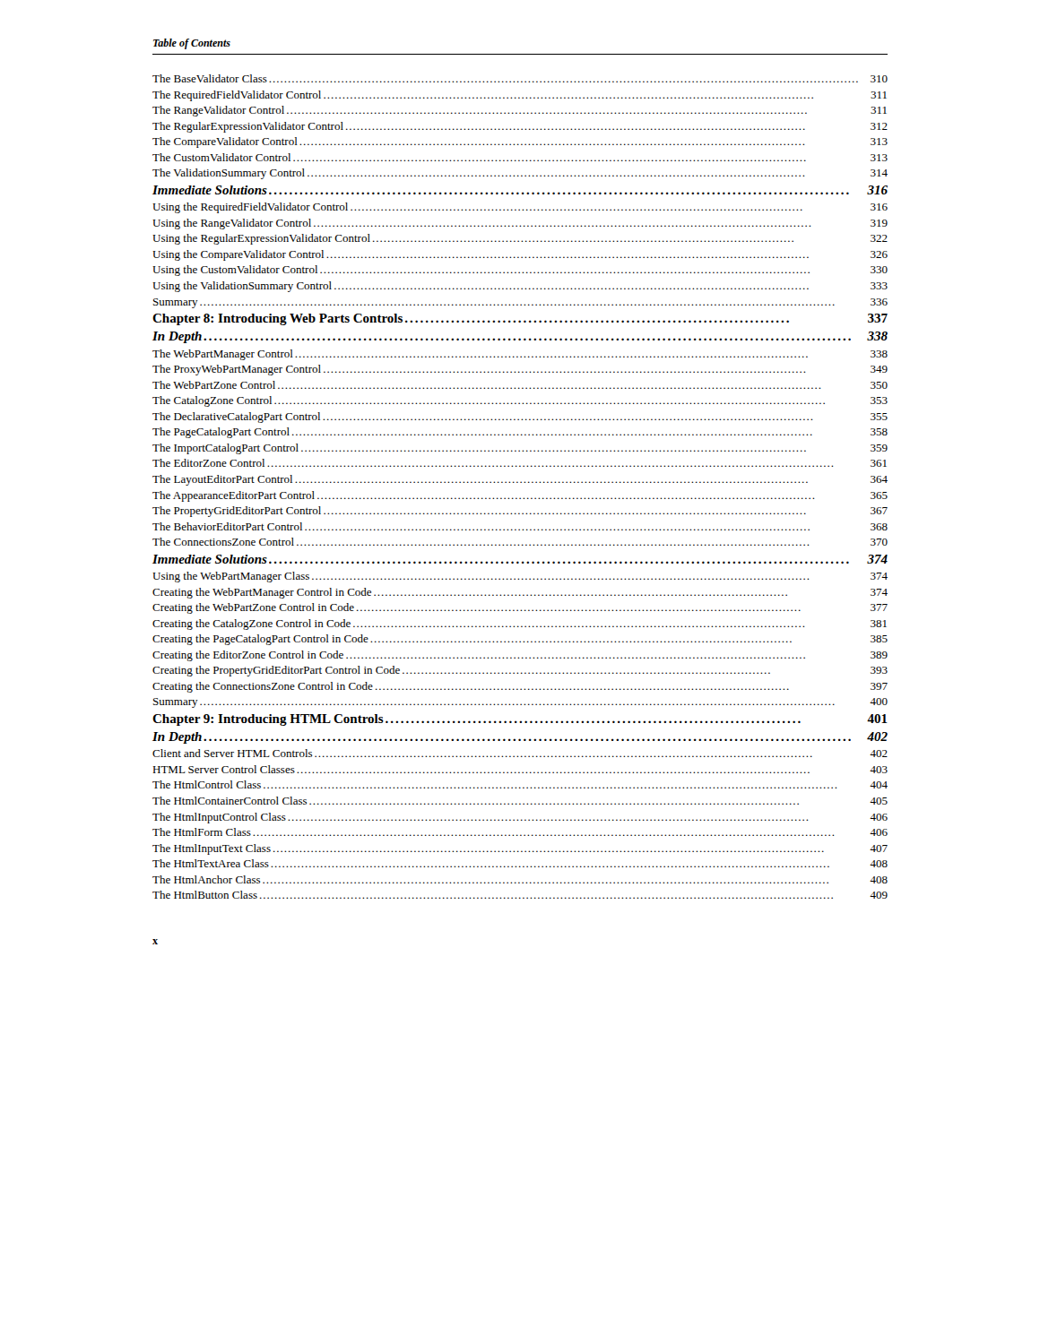Table of Contents
The BaseValidator Class.................................................................................................................................................................. 310
The RequiredFieldValidator Control................................................................................................................................. 311
The RangeValidator Control......................................................................................................................................... 311
The RegularExpressionValidator Control......................................................................................................................... 312
The CompareValidator Control..................................................................................................................................... 313
The CustomValidator Control....................................................................................................................................... 313
The ValidationSummary Control................................................................................................................................... 314
Immediate Solutions................................................................................................................. 316
Using the RequiredFieldValidator Control....................................................................................................................... 316
Using the RangeValidator Control................................................................................................................................... 319
Using the RegularExpressionValidator Control............................................................................................................... 322
Using the CompareValidator Control............................................................................................................................... 326
Using the CustomValidator Control................................................................................................................................. 330
Using the ValidationSummary Control............................................................................................................................. 333
Summary....................................................................................................................................................................... 336
Chapter 8: Introducing Web Parts Controls........................................................................... 337
In Depth................................................................................................................................. 338
The WebPartManager Control....................................................................................................................................... 338
The ProxyWebPartManager Control............................................................................................................................... 349
The WebPartZone Control............................................................................................................................................... 350
The CatalogZone Control................................................................................................................................................. 353
The DeclarativeCatalogPart Control................................................................................................................................. 355
The PageCatalogPart Control......................................................................................................................................... 358
The ImportCatalogPart Control..................................................................................................................................... 359
The EditorZone Control..................................................................................................................................................... 361
The LayoutEditorPart Control....................................................................................................................................... 364
The AppearanceEditorPart Control................................................................................................................................... 365
The PropertyGridEditorPart Control............................................................................................................................... 367
The BehaviorEditorPart Control..................................................................................................................................... 368
The ConnectionsZone Control....................................................................................................................................... 370
Immediate Solutions................................................................................................................. 374
Using the WebPartManager Class................................................................................................................................... 374
Creating the WebPartManager Control in Code............................................................................................................. 374
Creating the WebPartZone Control in Code..................................................................................................................... 377
Creating the CatalogZone Control in Code....................................................................................................................... 381
Creating the PageCatalogPart Control in Code............................................................................................................... 385
Creating the EditorZone Control in Code......................................................................................................................... 389
Creating the PropertyGridEditorPart Control in Code................................................................................................. 393
Creating the ConnectionsZone Control in Code............................................................................................................. 397
Summary....................................................................................................................................................................... 400
Chapter 9: Introducing HTML Controls................................................................................. 401
In Depth................................................................................................................................. 402
Client and Server HTML Controls................................................................................................................................... 402
HTML Server Control Classes....................................................................................................................................... 403
The HtmlControl Class....................................................................................................................................................... 404
The HtmlContainerControl Class................................................................................................................................. 405
The HtmlInputControl Class......................................................................................................................................... 406
The HtmlForm Class......................................................................................................................................................... 406
The HtmlInputText Class................................................................................................................................................. 407
The HtmlTextArea Class................................................................................................................................................... 408
The HtmlAnchor Class..................................................................................................................................................... 408
The HtmlButton Class....................................................................................................................................................... 409
x